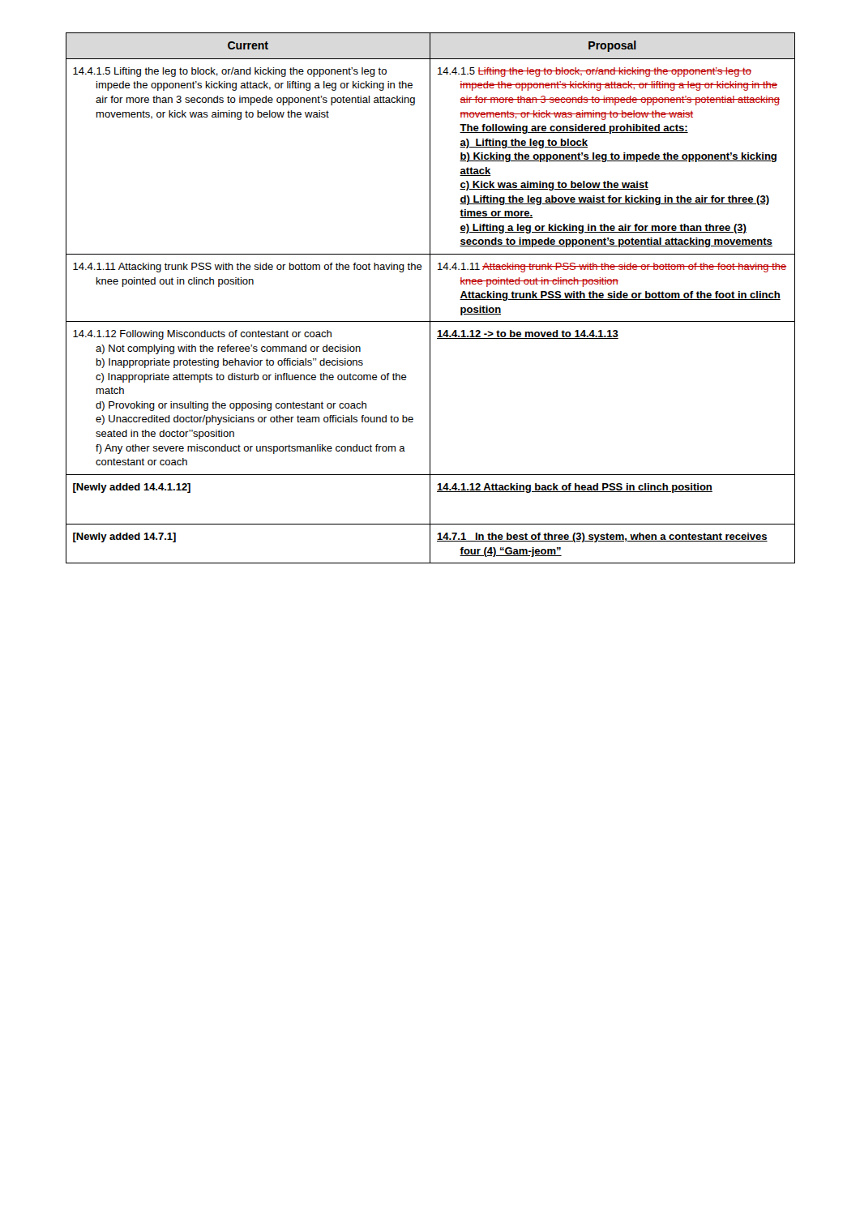| Current | Proposal |
| --- | --- |
| 14.4.1.5 Lifting the leg to block, or/and kicking the opponent’s leg to impede the opponent’s kicking attack, or lifting a leg or kicking in the air for more than 3 seconds to impede opponent’s potential attacking movements, or kick was aiming to below the waist | 14.4.1.5 Lifting the leg to block, or/and kicking the opponent’s leg to impede the opponent’s kicking attack, or lifting a leg or kicking in the air for more than 3 seconds to impede opponent’s potential attacking movements, or kick was aiming to below the waist The following are considered prohibited acts: a) Lifting the leg to block b) Kicking the opponent’s leg to impede the opponent’s kicking attack c) Kick was aiming to below the waist d) Lifting the leg above waist for kicking in the air for three (3) times or more. e) Lifting a leg or kicking in the air for more than three (3) seconds to impede opponent’s potential attacking movements |
| 14.4.1.11 Attacking trunk PSS with the side or bottom of the foot having the knee pointed out in clinch position | 14.4.1.11 Attacking trunk PSS with the side or bottom of the foot having the knee pointed out in clinch position Attacking trunk PSS with the side or bottom of the foot in clinch position |
| 14.4.1.12 Following Misconducts of contestant or coach a) Not complying with the referee’s command or decision b) Inappropriate protesting behavior to officials’’ decisions c) Inappropriate attempts to disturb or influence the outcome of the match d) Provoking or insulting the opposing contestant or coach e) Unaccredited doctor/physicians or other team officials found to be seated in the doctor’’sposition f) Any other severe misconduct or unsportsmanlike conduct from a contestant or coach | 14.4.1.12 -> to be moved to 14.4.1.13 |
| [Newly added 14.4.1.12] | 14.4.1.12 Attacking back of head PSS in clinch position |
| [Newly added 14.7.1] | 14.7.1 In the best of three (3) system, when a contestant receives four (4) “Gam-jeom” |